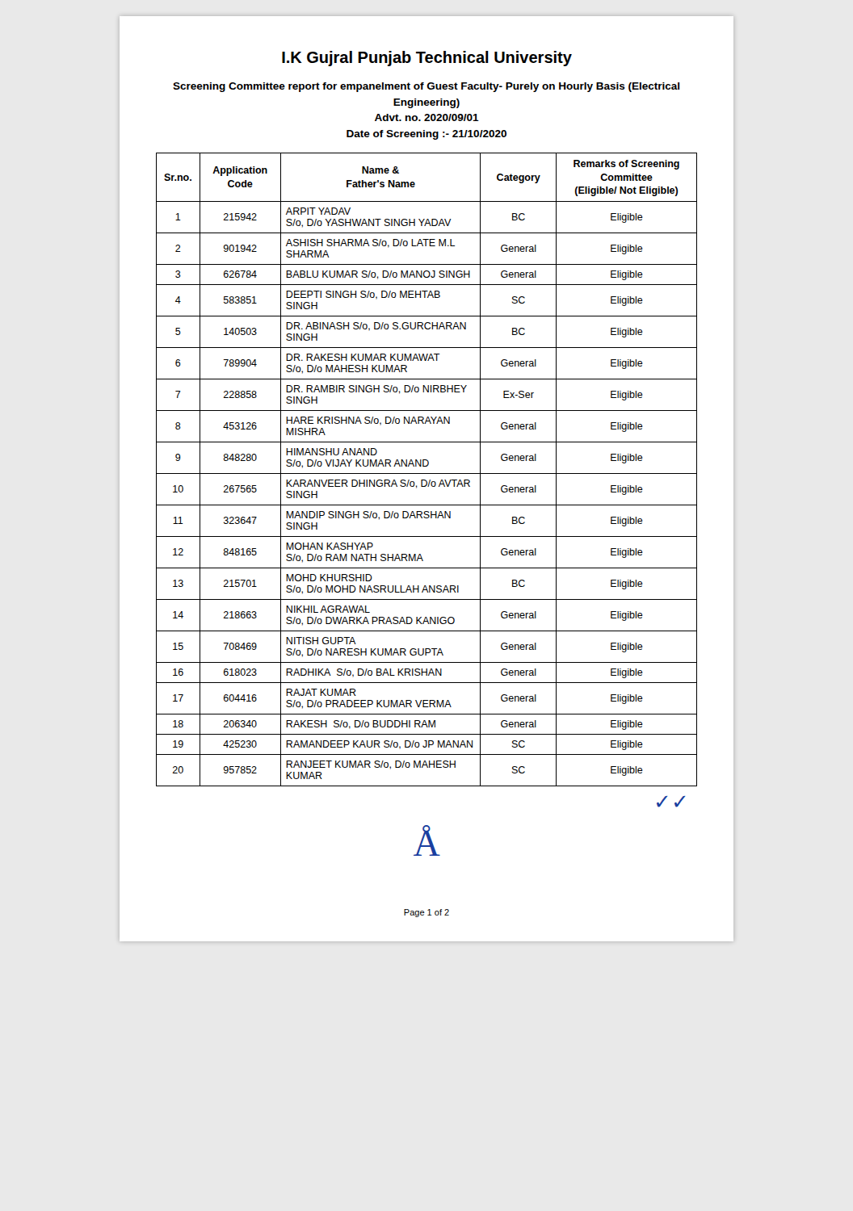I.K Gujral Punjab Technical University
Screening Committee report for empanelment of Guest Faculty- Purely on Hourly Basis (Electrical Engineering)
Advt. no. 2020/09/01
Date of Screening :- 21/10/2020
| Sr.no. | Application Code | Name & Father's Name | Category | Remarks of Screening Committee (Eligible/ Not Eligible) |
| --- | --- | --- | --- | --- |
| 1 | 215942 | ARPIT YADAV S/o, D/o YASHWANT SINGH YADAV | BC | Eligible |
| 2 | 901942 | ASHISH SHARMA S/o, D/o LATE M.L SHARMA | General | Eligible |
| 3 | 626784 | BABLU KUMAR S/o, D/o MANOJ SINGH | General | Eligible |
| 4 | 583851 | DEEPTI SINGH S/o, D/o MEHTAB SINGH | SC | Eligible |
| 5 | 140503 | DR. ABINASH S/o, D/o S.GURCHARAN SINGH | BC | Eligible |
| 6 | 789904 | DR. RAKESH KUMAR KUMAWAT S/o, D/o MAHESH KUMAR | General | Eligible |
| 7 | 228858 | DR. RAMBIR SINGH S/o, D/o NIRBHEY SINGH | Ex-Ser | Eligible |
| 8 | 453126 | HARE KRISHNA S/o, D/o NARAYAN MISHRA | General | Eligible |
| 9 | 848280 | HIMANSHU ANAND S/o, D/o VIJAY KUMAR ANAND | General | Eligible |
| 10 | 267565 | KARANVEER DHINGRA S/o, D/o AVTAR SINGH | General | Eligible |
| 11 | 323647 | MANDIP SINGH S/o, D/o DARSHAN SINGH | BC | Eligible |
| 12 | 848165 | MOHAN KASHYAP S/o, D/o RAM NATH SHARMA | General | Eligible |
| 13 | 215701 | MOHD KHURSHID S/o, D/o MOHD NASRULLAH ANSARI | BC | Eligible |
| 14 | 218663 | NIKHIL AGRAWAL S/o, D/o DWARKA PRASAD KANIGO | General | Eligible |
| 15 | 708469 | NITISH GUPTA S/o, D/o NARESH KUMAR GUPTA | General | Eligible |
| 16 | 618023 | RADHIKA S/o, D/o BAL KRISHAN | General | Eligible |
| 17 | 604416 | RAJAT KUMAR S/o, D/o PRADEEP KUMAR VERMA | General | Eligible |
| 18 | 206340 | RAKESH S/o, D/o BUDDHI RAM | General | Eligible |
| 19 | 425230 | RAMANDEEP KAUR S/o, D/o JP MANAN | SC | Eligible |
| 20 | 957852 | RANJEET KUMAR S/o, D/o MAHESH KUMAR | SC | Eligible |
✓✓
Å
Page 1 of 2